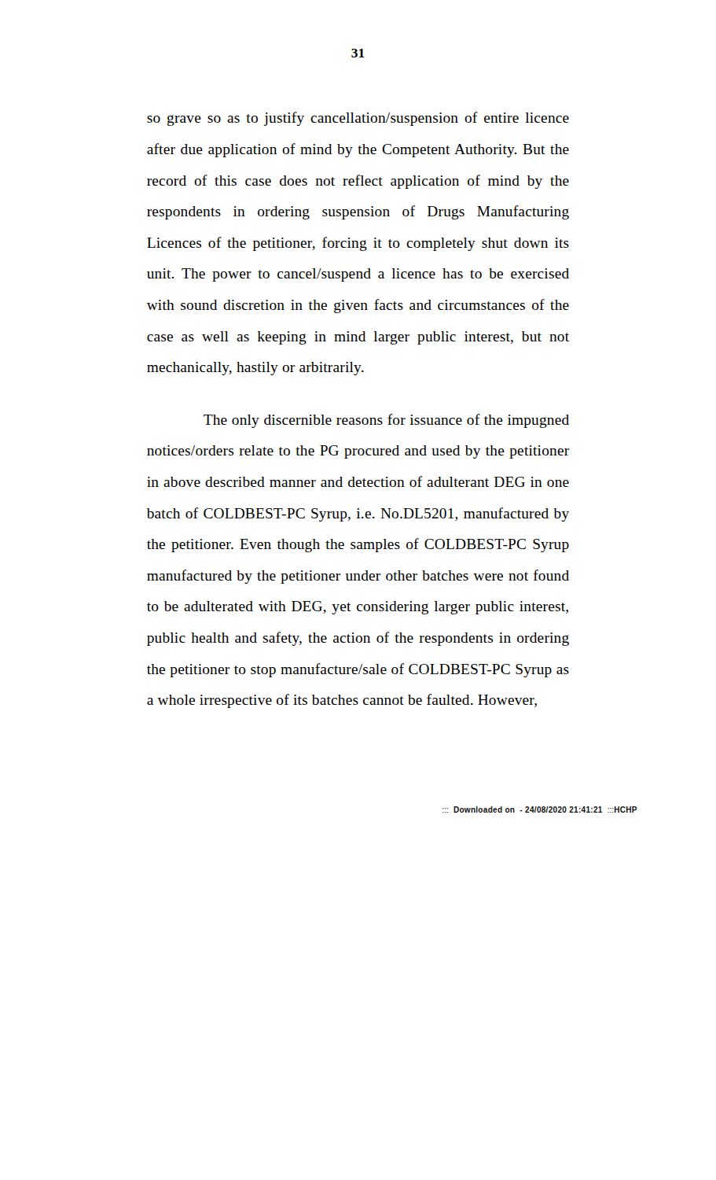31
so grave so as to justify cancellation/suspension of entire licence after due application of mind by the Competent Authority. But the record of this case does not reflect application of mind by the respondents in ordering suspension of Drugs Manufacturing Licences of the petitioner, forcing it to completely shut down its unit. The power to cancel/suspend a licence has to be exercised with sound discretion in the given facts and circumstances of the case as well as keeping in mind larger public interest, but not mechanically, hastily or arbitrarily.
The only discernible reasons for issuance of the impugned notices/orders relate to the PG procured and used by the petitioner in above described manner and detection of adulterant DEG in one batch of COLDBEST-PC Syrup, i.e. No.DL5201, manufactured by the petitioner. Even though the samples of COLDBEST-PC Syrup manufactured by the petitioner under other batches were not found to be adulterated with DEG, yet considering larger public interest, public health and safety, the action of the respondents in ordering the petitioner to stop manufacture/sale of COLDBEST-PC Syrup as a whole irrespective of its batches cannot be faulted. However,
::: Downloaded on - 24/08/2020 21:41:21 ::: HCHP